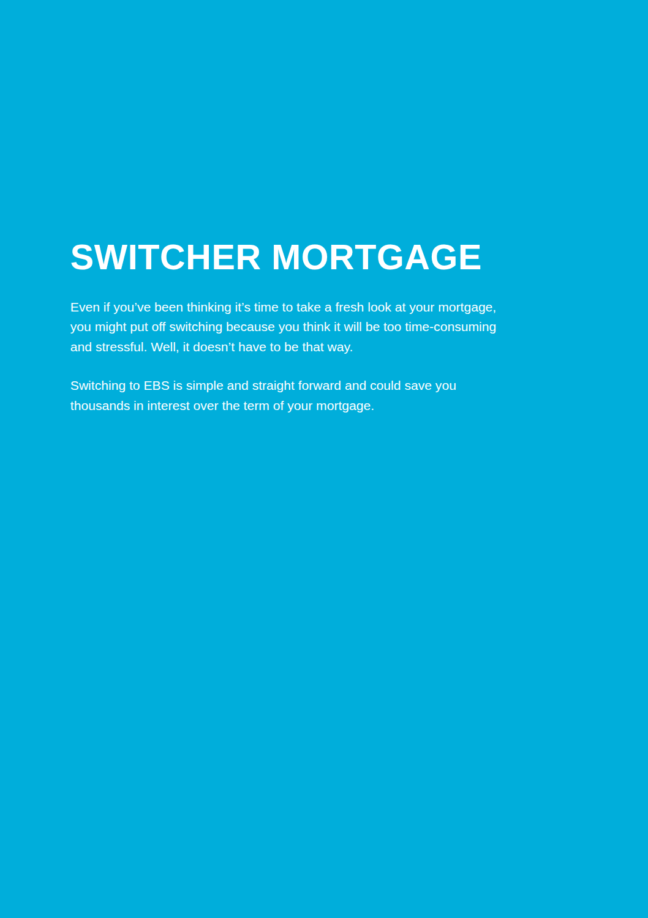SWITCHER MORTGAGE
Even if you’ve been thinking it’s time to take a fresh look at your mortgage, you might put off switching because you think it will be too time-consuming and stressful. Well, it doesn’t have to be that way.
Switching to EBS is simple and straight forward and could save you thousands in interest over the term of your mortgage.